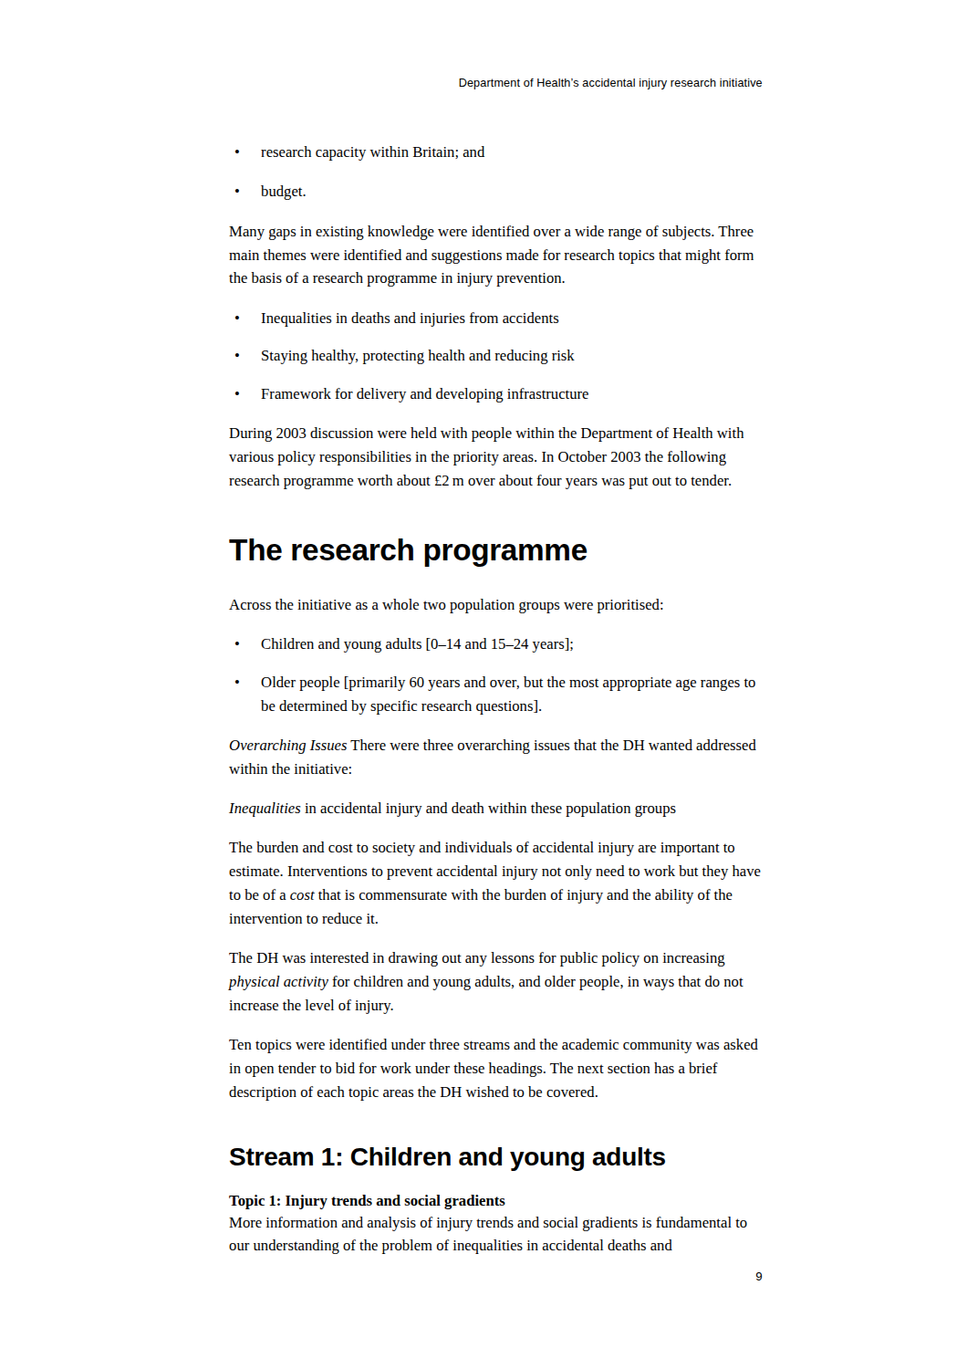Department of Health’s accidental injury research initiative
research capacity within Britain; and
budget.
Many gaps in existing knowledge were identified over a wide range of subjects. Three main themes were identified and suggestions made for research topics that might form the basis of a research programme in injury prevention.
Inequalities in deaths and injuries from accidents
Staying healthy, protecting health and reducing risk
Framework for delivery and developing infrastructure
During 2003 discussion were held with people within the Department of Health with various policy responsibilities in the priority areas. In October 2003 the following research programme worth about £2 m over about four years was put out to tender.
The research programme
Across the initiative as a whole two population groups were prioritised:
Children and young adults [0–14 and 15–24 years];
Older people [primarily 60 years and over, but the most appropriate age ranges to be determined by specific research questions].
Overarching Issues There were three overarching issues that the DH wanted addressed within the initiative:
Inequalities in accidental injury and death within these population groups
The burden and cost to society and individuals of accidental injury are important to estimate. Interventions to prevent accidental injury not only need to work but they have to be of a cost that is commensurate with the burden of injury and the ability of the intervention to reduce it.
The DH was interested in drawing out any lessons for public policy on increasing physical activity for children and young adults, and older people, in ways that do not increase the level of injury.
Ten topics were identified under three streams and the academic community was asked in open tender to bid for work under these headings. The next section has a brief description of each topic areas the DH wished to be covered.
Stream 1: Children and young adults
Topic 1: Injury trends and social gradients
More information and analysis of injury trends and social gradients is fundamental to our understanding of the problem of inequalities in accidental deaths and
9